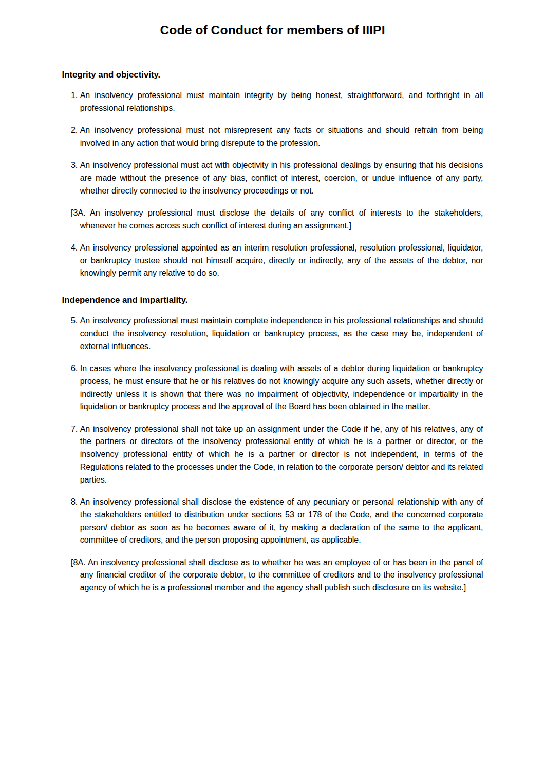Code of Conduct for members of IIIPI
Integrity and objectivity.
An insolvency professional must maintain integrity by being honest, straightforward, and forthright in all professional relationships.
An insolvency professional must not misrepresent any facts or situations and should refrain from being involved in any action that would bring disrepute to the profession.
An insolvency professional must act with objectivity in his professional dealings by ensuring that his decisions are made without the presence of any bias, conflict of interest, coercion, or undue influence of any party, whether directly connected to the insolvency proceedings or not.
[3A. An insolvency professional must disclose the details of any conflict of interests to the stakeholders, whenever he comes across such conflict of interest during an assignment.]
An insolvency professional appointed as an interim resolution professional, resolution professional, liquidator, or bankruptcy trustee should not himself acquire, directly or indirectly, any of the assets of the debtor, nor knowingly permit any relative to do so.
Independence and impartiality.
An insolvency professional must maintain complete independence in his professional relationships and should conduct the insolvency resolution, liquidation or bankruptcy process, as the case may be, independent of external influences.
In cases where the insolvency professional is dealing with assets of a debtor during liquidation or bankruptcy process, he must ensure that he or his relatives do not knowingly acquire any such assets, whether directly or indirectly unless it is shown that there was no impairment of objectivity, independence or impartiality in the liquidation or bankruptcy process and the approval of the Board has been obtained in the matter.
An insolvency professional shall not take up an assignment under the Code if he, any of his relatives, any of the partners or directors of the insolvency professional entity of which he is a partner or director, or the insolvency professional entity of which he is a partner or director is not independent, in terms of the Regulations related to the processes under the Code, in relation to the corporate person/ debtor and its related parties.
An insolvency professional shall disclose the existence of any pecuniary or personal relationship with any of the stakeholders entitled to distribution under sections 53 or 178 of the Code, and the concerned corporate person/ debtor as soon as he becomes aware of it, by making a declaration of the same to the applicant, committee of creditors, and the person proposing appointment, as applicable.
[8A. An insolvency professional shall disclose as to whether he was an employee of or has been in the panel of any financial creditor of the corporate debtor, to the committee of creditors and to the insolvency professional agency of which he is a professional member and the agency shall publish such disclosure on its website.]